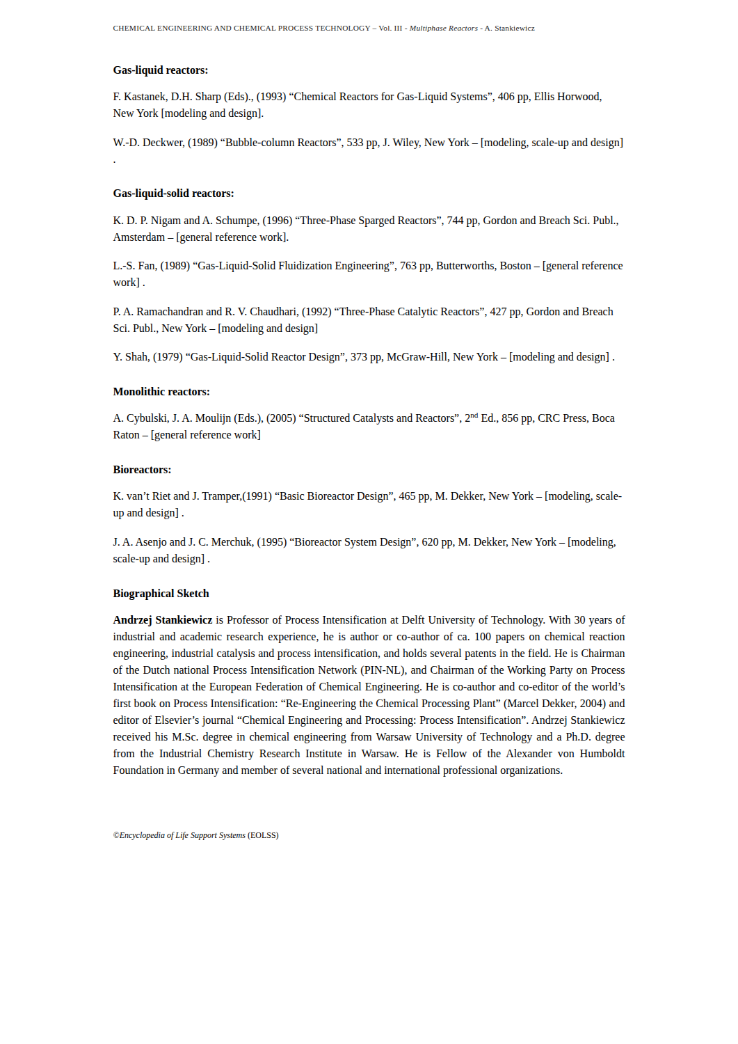CHEMICAL ENGINEERING AND CHEMICAL PROCESS TECHNOLOGY – Vol. III - Multiphase Reactors - A. Stankiewicz
Gas-liquid reactors:
F. Kastanek, D.H. Sharp (Eds)., (1993) “Chemical Reactors for Gas-Liquid Systems”, 406 pp, Ellis Horwood, New York [modeling and design].
W.-D. Deckwer, (1989) “Bubble-column Reactors”, 533 pp, J. Wiley, New York – [modeling, scale-up and design] .
Gas-liquid-solid reactors:
K. D. P. Nigam and A. Schumpe, (1996) “Three-Phase Sparged Reactors”, 744 pp, Gordon and Breach Sci. Publ., Amsterdam – [general reference work].
L.-S. Fan, (1989) “Gas-Liquid-Solid Fluidization Engineering”, 763 pp, Butterworths, Boston – [general reference work] .
P. A. Ramachandran and R. V. Chaudhari, (1992) “Three-Phase Catalytic Reactors”, 427 pp, Gordon and Breach Sci. Publ., New York – [modeling and design]
Y. Shah, (1979) “Gas-Liquid-Solid Reactor Design”, 373 pp, McGraw-Hill, New York – [modeling and design] .
Monolithic reactors:
A. Cybulski, J. A. Moulijn (Eds.), (2005) “Structured Catalysts and Reactors”, 2nd Ed., 856 pp, CRC Press, Boca Raton – [general reference work]
Bioreactors:
K. van’t Riet and J. Tramper,(1991) “Basic Bioreactor Design”, 465 pp, M. Dekker, New York – [modeling, scale-up and design] .
J. A. Asenjo and J. C. Merchuk, (1995) “Bioreactor System Design”, 620 pp, M. Dekker, New York – [modeling, scale-up and design] .
Biographical Sketch
Andrzej Stankiewicz is Professor of Process Intensification at Delft University of Technology. With 30 years of industrial and academic research experience, he is author or co-author of ca. 100 papers on chemical reaction engineering, industrial catalysis and process intensification, and holds several patents in the field. He is Chairman of the Dutch national Process Intensification Network (PIN-NL), and Chairman of the Working Party on Process Intensification at the European Federation of Chemical Engineering. He is co-author and co-editor of the world’s first book on Process Intensification: “Re-Engineering the Chemical Processing Plant” (Marcel Dekker, 2004) and editor of Elsevier’s journal “Chemical Engineering and Processing: Process Intensification”. Andrzej Stankiewicz received his M.Sc. degree in chemical engineering from Warsaw University of Technology and a Ph.D. degree from the Industrial Chemistry Research Institute in Warsaw. He is Fellow of the Alexander von Humboldt Foundation in Germany and member of several national and international professional organizations.
©Encyclopedia of Life Support Systems (EOLSS)